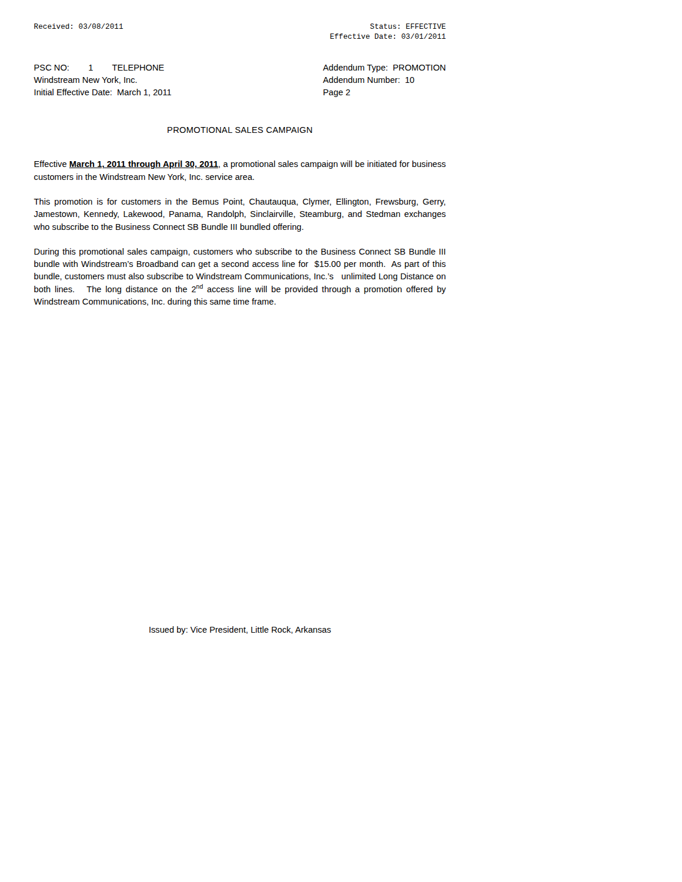Received: 03/08/2011
Status: EFFECTIVE Effective Date: 03/01/2011
PSC NO: 1 TELEPHONE
Windstream New York, Inc.
Initial Effective Date: March 1, 2011
Addendum Type: PROMOTION
Addendum Number: 10
Page 2
PROMOTIONAL SALES CAMPAIGN
Effective March 1, 2011 through April 30, 2011, a promotional sales campaign will be initiated for business customers in the Windstream New York, Inc. service area.
This promotion is for customers in the Bemus Point, Chautauqua, Clymer, Ellington, Frewsburg, Gerry, Jamestown, Kennedy, Lakewood, Panama, Randolph, Sinclairville, Steamburg, and Stedman exchanges who subscribe to the Business Connect SB Bundle III bundled offering.
During this promotional sales campaign, customers who subscribe to the Business Connect SB Bundle III bundle with Windstream’s Broadband can get a second access line for $15.00 per month. As part of this bundle, customers must also subscribe to Windstream Communications, Inc.’s unlimited Long Distance on both lines. The long distance on the 2nd access line will be provided through a promotion offered by Windstream Communications, Inc. during this same time frame.
Issued by: Vice President, Little Rock, Arkansas